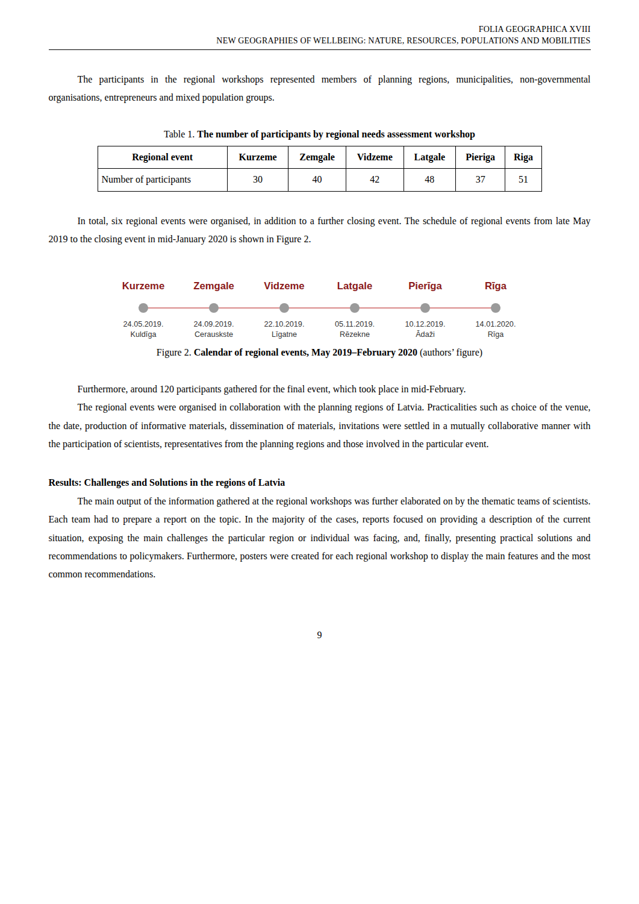FOLIA GEOGRAPHICA XVIII NEW GEOGRAPHIES OF WELLBEING: NATURE, RESOURCES, POPULATIONS AND MOBILITIES
The participants in the regional workshops represented members of planning regions, municipalities, non-governmental organisations, entrepreneurs and mixed population groups.
Table 1. The number of participants by regional needs assessment workshop
| Regional event | Kurzeme | Zemgale | Vidzeme | Latgale | Pieriga | Riga |
| --- | --- | --- | --- | --- | --- | --- |
| Number of participants | 30 | 40 | 42 | 48 | 37 | 51 |
In total, six regional events were organised, in addition to a further closing event. The schedule of regional events from late May 2019 to the closing event in mid-January 2020 is shown in Figure 2.
Kurzeme Zemgale Vidzeme Latgale Pierīga Rīga
24.05.2019.Kuldīga 24.09.2019.Cerauskste 22.10.2019.Līgatne 05.11.2019.Rēzekne 10.12.2019.Ādaži 14.01.2020.Rīga
Figure 2. Calendar of regional events, May 2019–February 2020 (authors’ figure)
Furthermore, around 120 participants gathered for the final event, which took place in mid-February.
The regional events were organised in collaboration with the planning regions of Latvia. Practicalities such as choice of the venue, the date, production of informative materials, dissemination of materials, invitations were settled in a mutually collaborative manner with the participation of scientists, representatives from the planning regions and those involved in the particular event.
Results: Challenges and Solutions in the regions of Latvia
The main output of the information gathered at the regional workshops was further elaborated on by the thematic teams of scientists. Each team had to prepare a report on the topic. In the majority of the cases, reports focused on providing a description of the current situation, exposing the main challenges the particular region or individual was facing, and, finally, presenting practical solutions and recommendations to policymakers. Furthermore, posters were created for each regional workshop to display the main features and the most common recommendations.
9